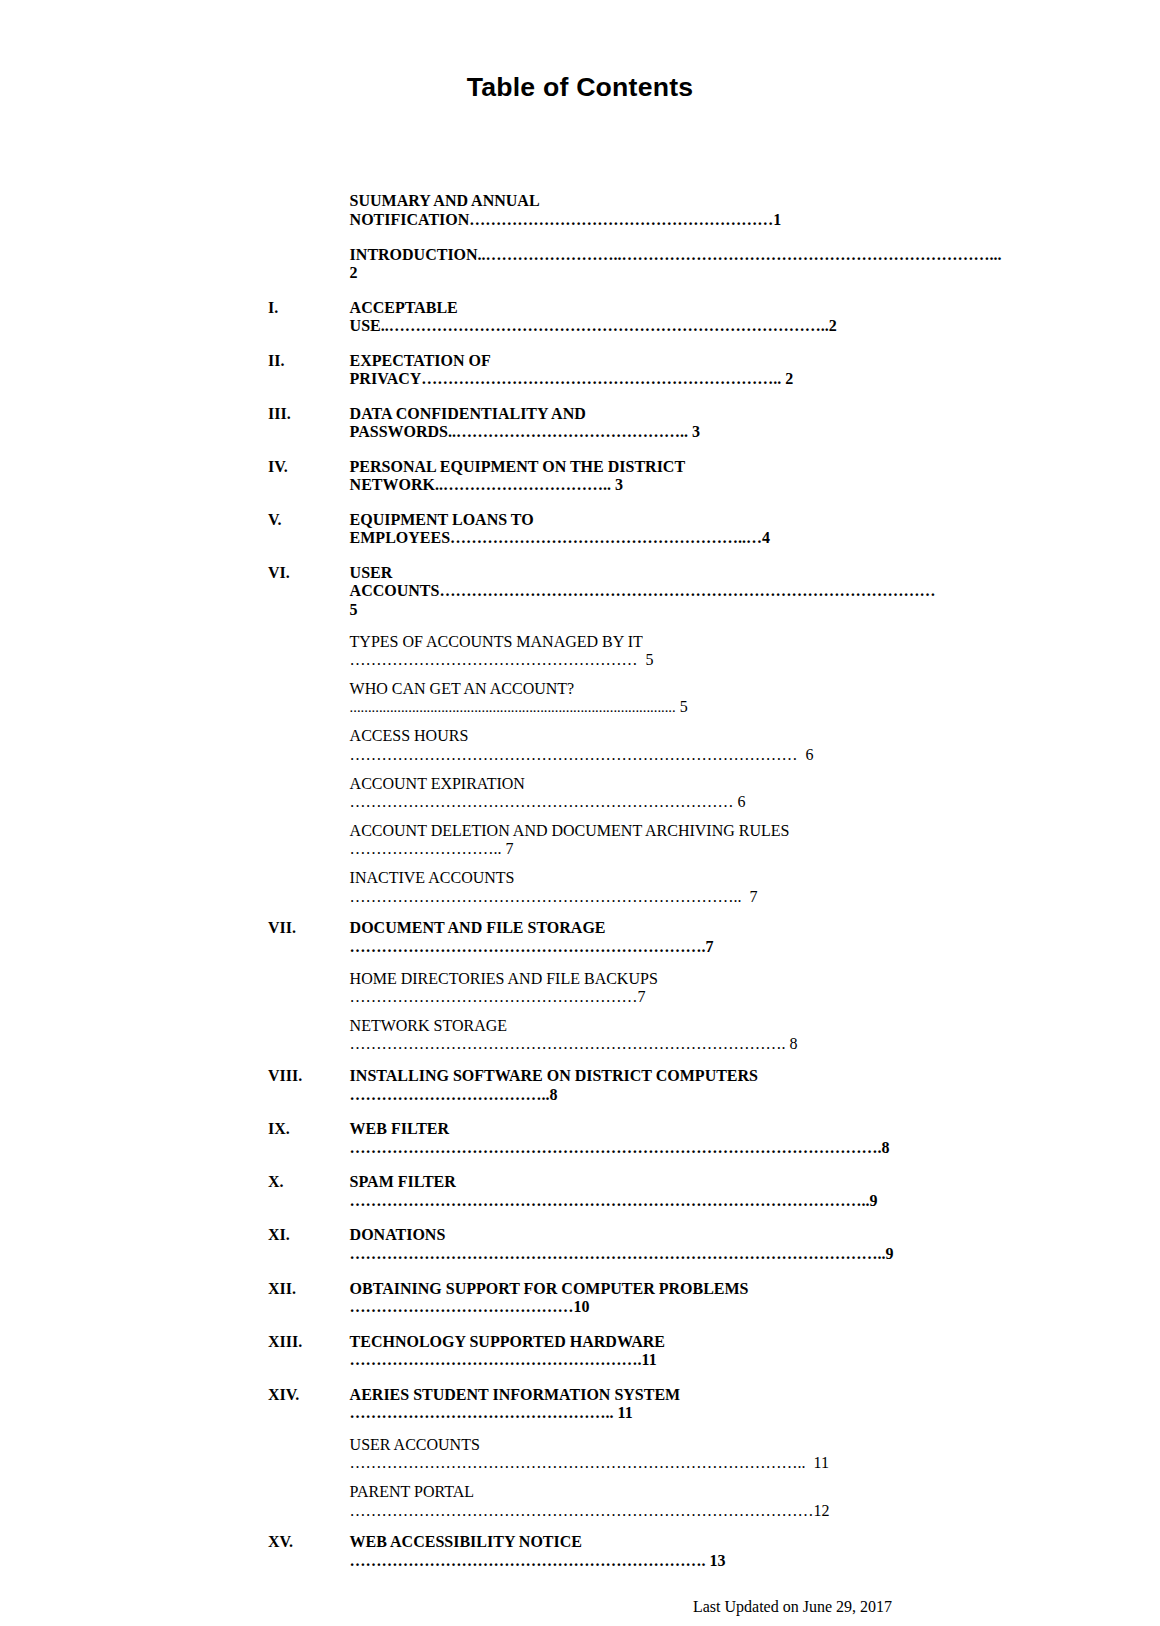Table of Contents
| | SUUMARY AND ANNUAL NOTIFICATION…………………………………………………1 |
| | INTRODUCTION..……………………..……………………………………………………………... 2 |
| I. | ACCEPTABLE USE..………………………………………………………………………..2 |
| II. | EXPECTATION OF PRIVACY………………………………………………………….. 2 |
| III. | DATA CONFIDENTIALITY AND PASSWORDS..…………………………………….. 3 |
| IV. | PERSONAL EQUIPMENT ON THE DISTRICT NETWORK..………………………….. 3 |
| V. | EQUIPMENT LOANS TO EMPLOYEES………………………………………………..…4 |
| VI. | USER ACCOUNTS…………………………………………………………………………………5 |
| | TYPES OF ACCOUNTS MANAGED BY IT ……………………………………………… 5 |
| | WHO CAN GET AN ACCOUNT? ......................................................................................... 5 |
| | ACCESS HOURS ………………………………………………………………………… 6 |
| | ACCOUNT EXPIRATION ……………………………………………………………… 6 |
| | ACCOUNT DELETION AND DOCUMENT ARCHIVING RULES ……………………….. 7 |
| | INACTIVE ACCOUNTS ……………………………………………………………….. 7 |
| VII. | DOCUMENT AND FILE STORAGE ………………………………………………………….7 |
| | HOME DIRECTORIES AND FILE BACKUPS ………………………………………………7 |
| | NETWORK STORAGE ………………………………………………………………………. 8 |
| VIII. | INSTALLING SOFTWARE ON DISTRICT COMPUTERS ………………………………..8 |
| IX. | WEB FILTER ……………………………………………………………………………………….8 |
| X. | SPAM FILTER ……………………………………………………………………………………..9 |
| XI. | DONATIONS ………………………………………………………………………………………..9 |
| XII. | OBTAINING SUPPORT FOR COMPUTER PROBLEMS ……………………………………10 |
| XIII. | TECHNOLOGY SUPPORTED HARDWARE ……………………………………………….11 |
| XIV. | AERIES STUDENT INFORMATION SYSTEM ………………………………………….. 11 |
| | USER ACCOUNTS ………………………………………………………………………….. 11 |
| | PARENT PORTAL ……………………………………………………………………………12 |
| XV. | WEB ACCESSIBILITY NOTICE …………………………………………………………. 13 |
Last Updated on June 29, 2017